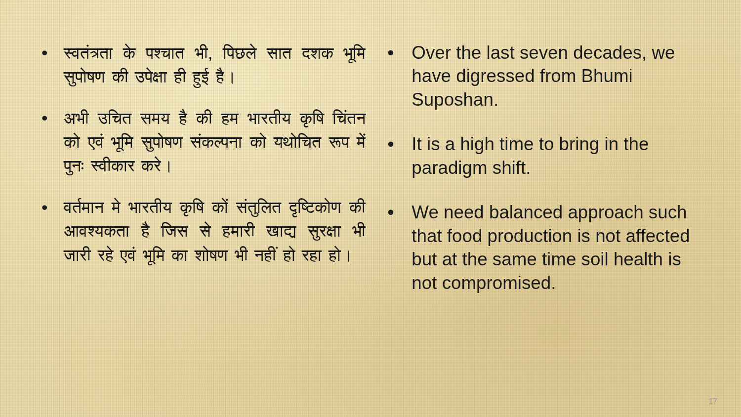स्वतंत्रता के पश्चात भी, पिछले सात दशक भूमि सुपोषण की उपेक्षा ही हुई है।
अभी उचित समय है की हम भारतीय कृषि चिंतन को एवं भूमि सुपोषण संकल्पना को यथोचित रूप में पुनः स्वीकार करे।
वर्तमान मे भारतीय कृषि कों संतुलित दृष्टिकोण की आवश्यकता है जिस से हमारी खाद्य सुरक्षा भी जारी रहे एवं भूमि का शोषण भी नहीं हो रहा हो।
Over the last seven decades, we have digressed from Bhumi Suposhan.
It is a high time to bring in the paradigm shift.
We need balanced approach such that food production is not affected but at the same time soil health is not compromised.
17